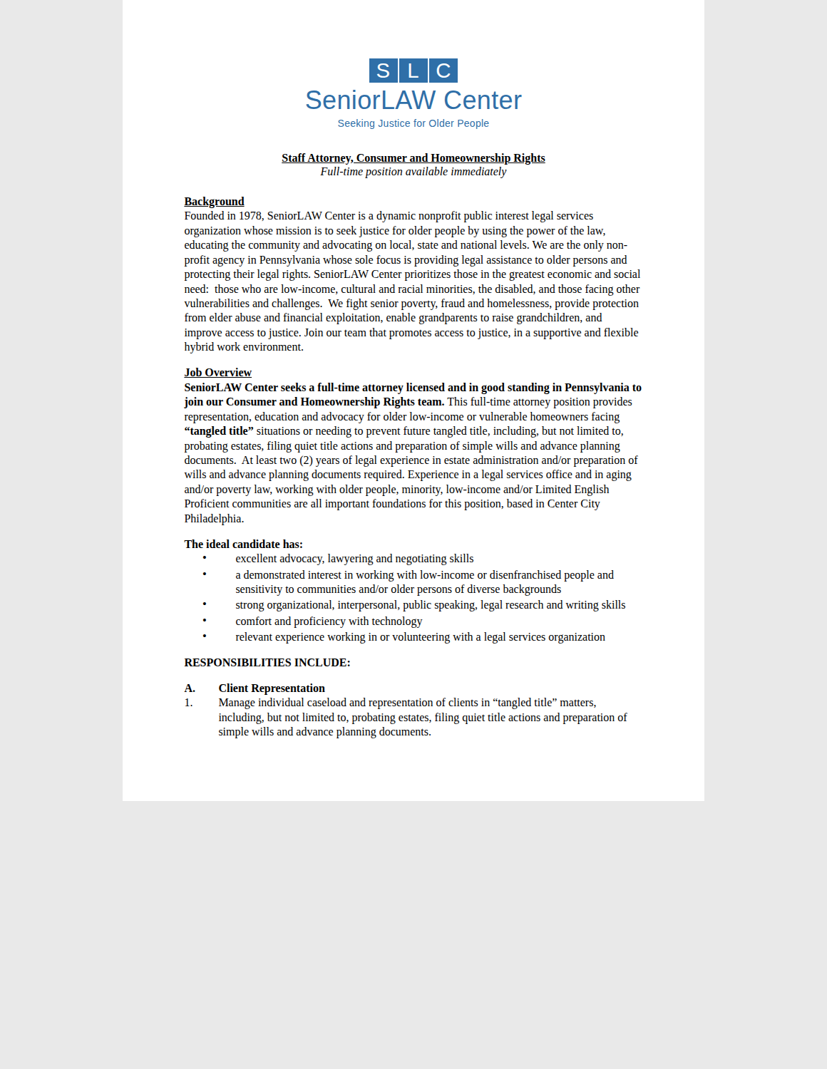SLC
SeniorLAW Center
Seeking Justice for Older People
Staff Attorney, Consumer and Homeownership Rights
Full-time position available immediately
Background
Founded in 1978, SeniorLAW Center is a dynamic nonprofit public interest legal services organization whose mission is to seek justice for older people by using the power of the law, educating the community and advocating on local, state and national levels. We are the only non-profit agency in Pennsylvania whose sole focus is providing legal assistance to older persons and protecting their legal rights. SeniorLAW Center prioritizes those in the greatest economic and social need: those who are low-income, cultural and racial minorities, the disabled, and those facing other vulnerabilities and challenges. We fight senior poverty, fraud and homelessness, provide protection from elder abuse and financial exploitation, enable grandparents to raise grandchildren, and improve access to justice. Join our team that promotes access to justice, in a supportive and flexible hybrid work environment.
Job Overview
SeniorLAW Center seeks a full-time attorney licensed and in good standing in Pennsylvania to join our Consumer and Homeownership Rights team. This full-time attorney position provides representation, education and advocacy for older low-income or vulnerable homeowners facing “tangled title” situations or needing to prevent future tangled title, including, but not limited to, probating estates, filing quiet title actions and preparation of simple wills and advance planning documents. At least two (2) years of legal experience in estate administration and/or preparation of wills and advance planning documents required. Experience in a legal services office and in aging and/or poverty law, working with older people, minority, low-income and/or Limited English Proficient communities are all important foundations for this position, based in Center City Philadelphia.
The ideal candidate has:
excellent advocacy, lawyering and negotiating skills
a demonstrated interest in working with low-income or disenfranchised people and sensitivity to communities and/or older persons of diverse backgrounds
strong organizational, interpersonal, public speaking, legal research and writing skills
comfort and proficiency with technology
relevant experience working in or volunteering with a legal services organization
RESPONSIBILITIES INCLUDE:
A.
Client Representation
1.
Manage individual caseload and representation of clients in “tangled title” matters, including, but not limited to, probating estates, filing quiet title actions and preparation of simple wills and advance planning documents.